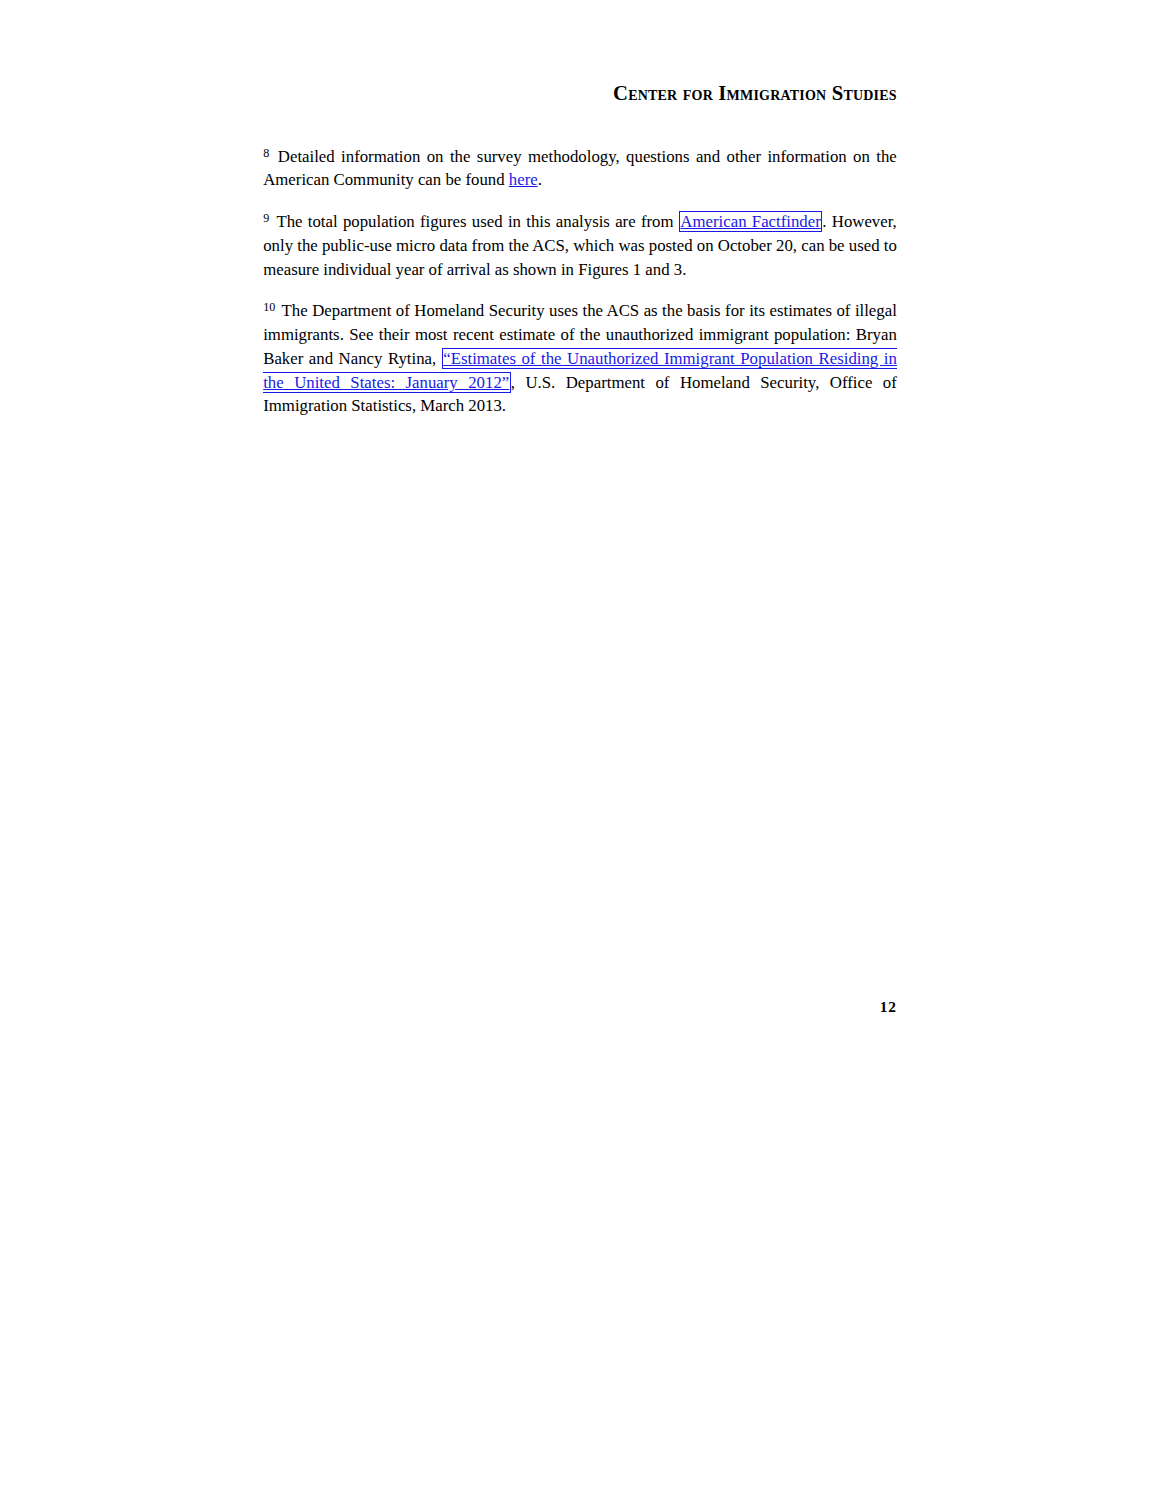Center for Immigration Studies
8 Detailed information on the survey methodology, questions and other information on the American Community can be found here.
9 The total population figures used in this analysis are from American Factfinder. However, only the public-use micro data from the ACS, which was posted on October 20, can be used to measure individual year of arrival as shown in Figures 1 and 3.
10 The Department of Homeland Security uses the ACS as the basis for its estimates of illegal immigrants. See their most recent estimate of the unauthorized immigrant population: Bryan Baker and Nancy Rytina, “Estimates of the Unauthorized Immigrant Population Residing in the United States: January 2012”, U.S. Department of Homeland Security, Office of Immigration Statistics, March 2013.
12